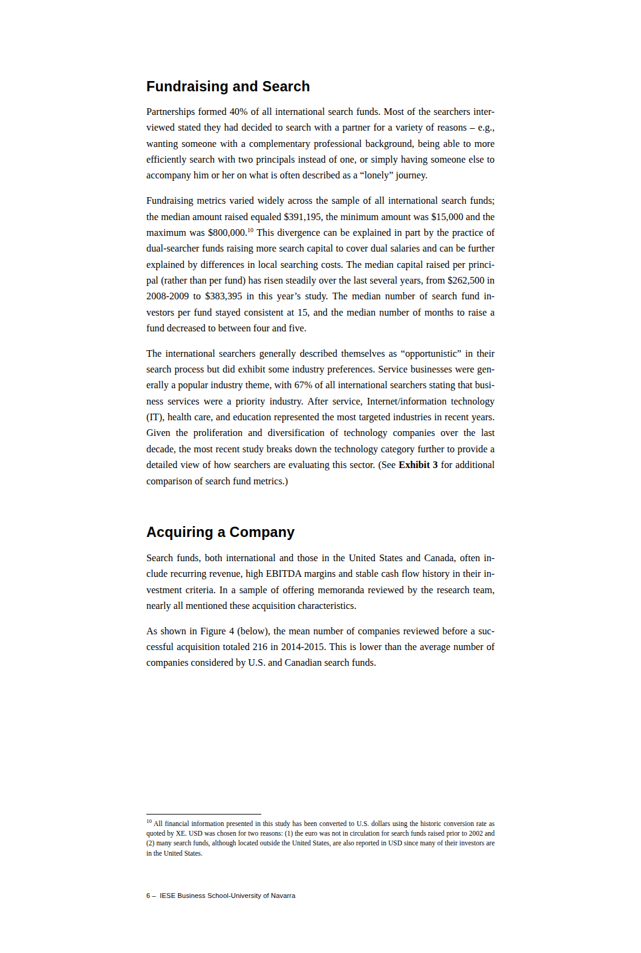Fundraising and Search
Partnerships formed 40% of all international search funds. Most of the searchers interviewed stated they had decided to search with a partner for a variety of reasons – e.g., wanting someone with a complementary professional background, being able to more efficiently search with two principals instead of one, or simply having someone else to accompany him or her on what is often described as a “lonely” journey.
Fundraising metrics varied widely across the sample of all international search funds; the median amount raised equaled $391,195, the minimum amount was $15,000 and the maximum was $800,000.10 This divergence can be explained in part by the practice of dual-searcher funds raising more search capital to cover dual salaries and can be further explained by differences in local searching costs. The median capital raised per principal (rather than per fund) has risen steadily over the last several years, from $262,500 in 2008-2009 to $383,395 in this year’s study. The median number of search fund investors per fund stayed consistent at 15, and the median number of months to raise a fund decreased to between four and five.
The international searchers generally described themselves as “opportunistic” in their search process but did exhibit some industry preferences. Service businesses were generally a popular industry theme, with 67% of all international searchers stating that business services were a priority industry. After service, Internet/information technology (IT), health care, and education represented the most targeted industries in recent years. Given the proliferation and diversification of technology companies over the last decade, the most recent study breaks down the technology category further to provide a detailed view of how searchers are evaluating this sector. (See Exhibit 3 for additional comparison of search fund metrics.)
Acquiring a Company
Search funds, both international and those in the United States and Canada, often include recurring revenue, high EBITDA margins and stable cash flow history in their investment criteria. In a sample of offering memoranda reviewed by the research team, nearly all mentioned these acquisition characteristics.
As shown in Figure 4 (below), the mean number of companies reviewed before a successful acquisition totaled 216 in 2014-2015. This is lower than the average number of companies considered by U.S. and Canadian search funds.
10 All financial information presented in this study has been converted to U.S. dollars using the historic conversion rate as quoted by XE. USD was chosen for two reasons: (1) the euro was not in circulation for search funds raised prior to 2002 and (2) many search funds, although located outside the United States, are also reported in USD since many of their investors are in the United States.
6 – IESE Business School-University of Navarra